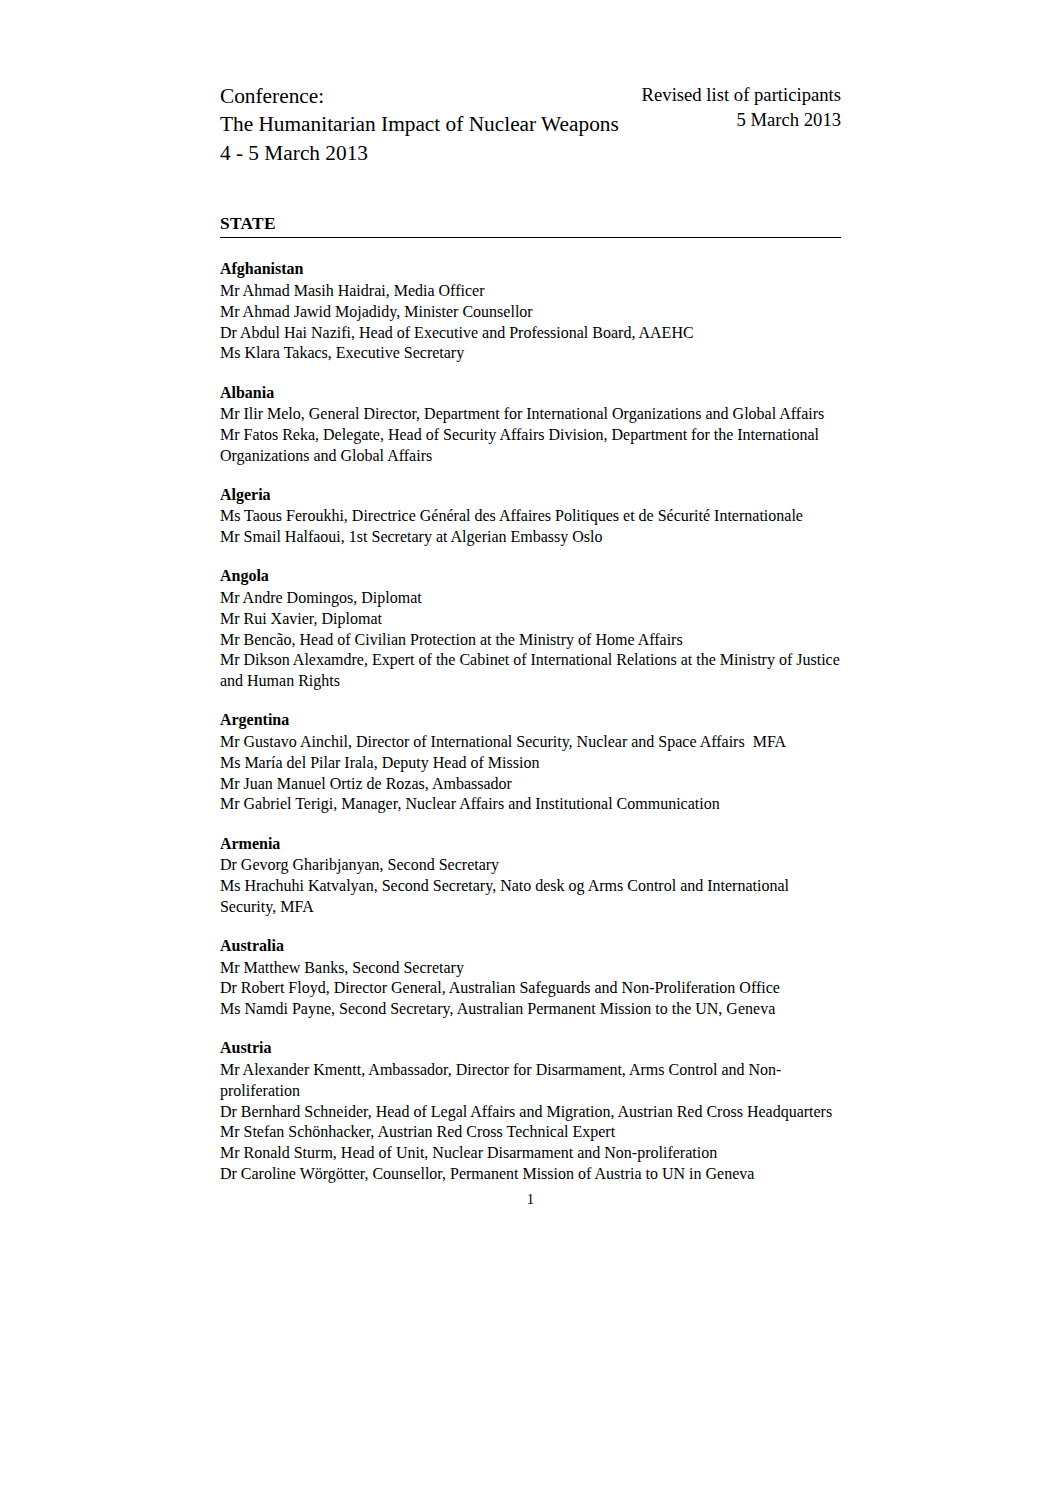Conference: The Humanitarian Impact of Nuclear Weapons 4 - 5 March 2013
Revised list of participants 5 March 2013
STATE
Afghanistan
Mr Ahmad Masih Haidrai, Media Officer
Mr Ahmad Jawid Mojadidy, Minister Counsellor
Dr Abdul Hai Nazifi, Head of Executive and Professional Board, AAEHC
Ms Klara Takacs, Executive Secretary
Albania
Mr Ilir Melo, General Director, Department for International Organizations and Global Affairs
Mr Fatos Reka, Delegate, Head of Security Affairs Division, Department for the International Organizations and Global Affairs
Algeria
Ms Taous Feroukhi, Directrice Général des Affaires Politiques et de Sécurité Internationale
Mr Smail Halfaoui, 1st Secretary at Algerian Embassy Oslo
Angola
Mr Andre Domingos, Diplomat
Mr Rui Xavier, Diplomat
Mr Bencão, Head of Civilian Protection at the Ministry of Home Affairs
Mr Dikson Alexamdre, Expert of the Cabinet of International Relations at the Ministry of Justice and Human Rights
Argentina
Mr Gustavo Ainchil, Director of International Security, Nuclear and Space Affairs MFA
Ms María del Pilar Irala, Deputy Head of Mission
Mr Juan Manuel Ortiz de Rozas, Ambassador
Mr Gabriel Terigi, Manager, Nuclear Affairs and Institutional Communication
Armenia
Dr Gevorg Gharibjanyan, Second Secretary
Ms Hrachuhi Katvalyan, Second Secretary, Nato desk og Arms Control and International Security, MFA
Australia
Mr Matthew Banks, Second Secretary
Dr Robert Floyd, Director General, Australian Safeguards and Non-Proliferation Office
Ms Namdi Payne, Second Secretary, Australian Permanent Mission to the UN, Geneva
Austria
Mr Alexander Kmentt, Ambassador, Director for Disarmament, Arms Control and Non-proliferation
Dr Bernhard Schneider, Head of Legal Affairs and Migration, Austrian Red Cross Headquarters
Mr Stefan Schönhacker, Austrian Red Cross Technical Expert
Mr Ronald Sturm, Head of Unit, Nuclear Disarmament and Non-proliferation
Dr Caroline Wörgötter, Counsellor, Permanent Mission of Austria to UN in Geneva
1